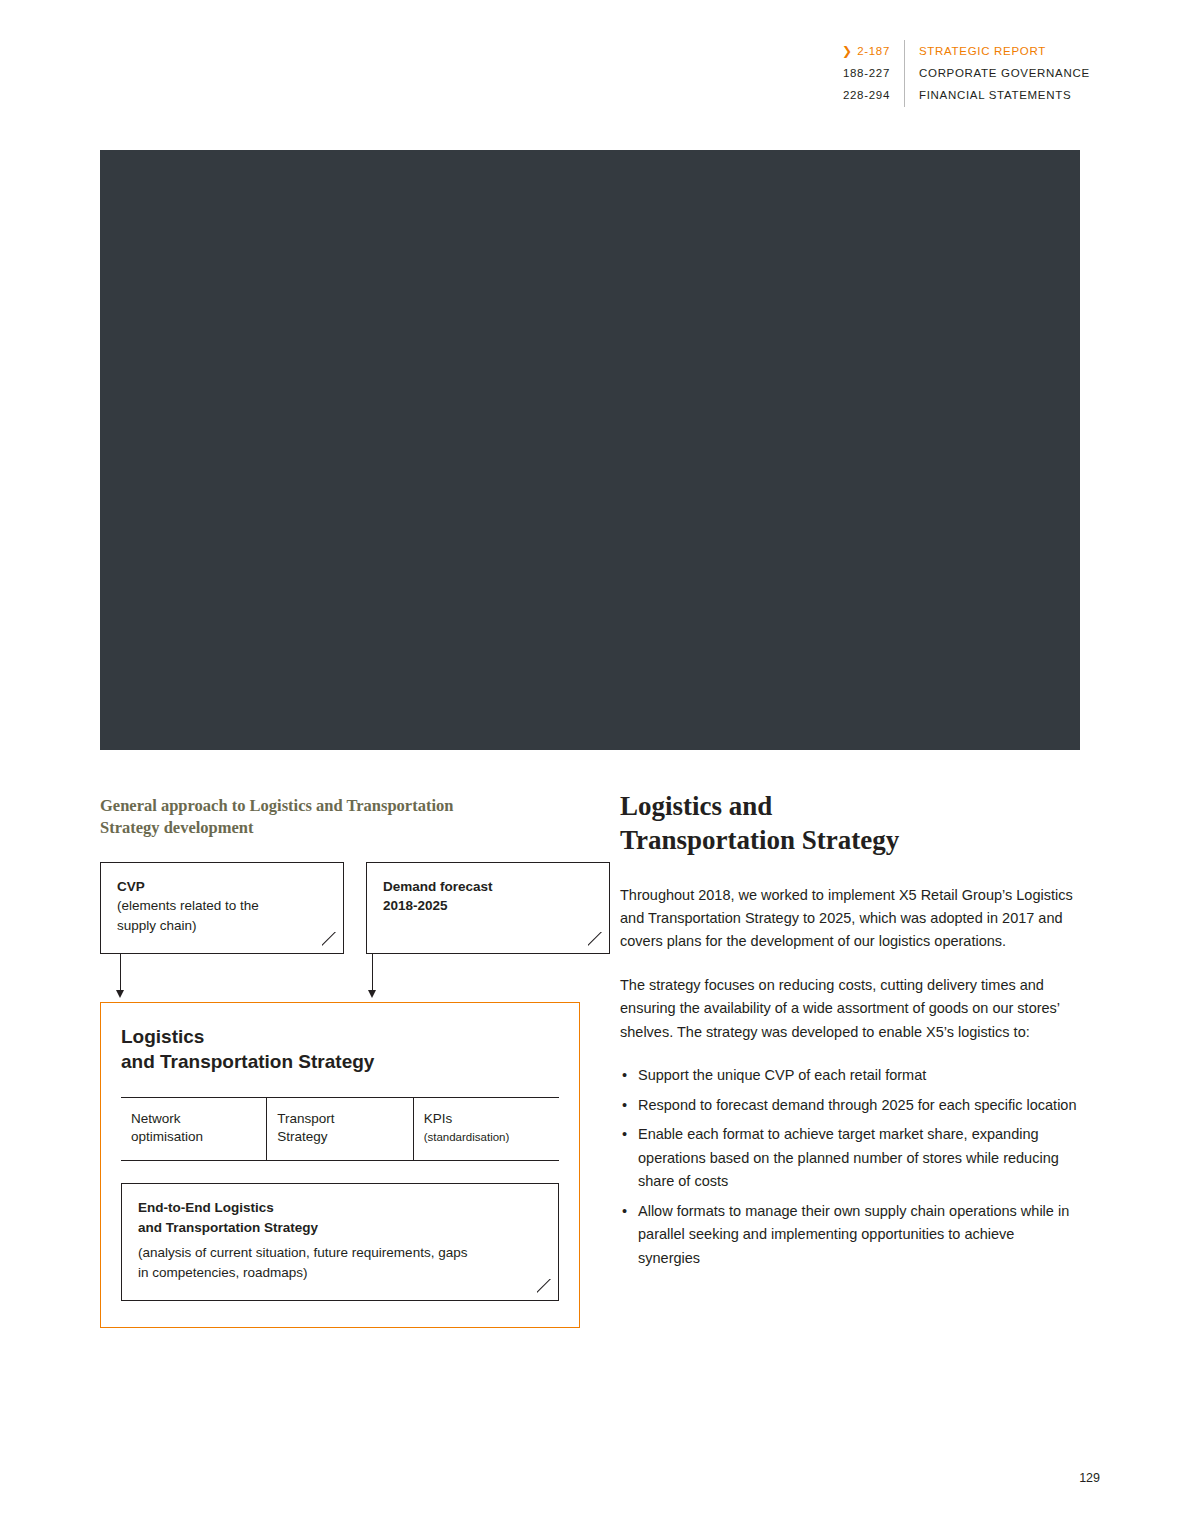| ❯ 2-187 | STRATEGIC REPORT |
| 188-227 | CORPORATE GOVERNANCE |
| 228-294 | FINANCIAL STATEMENTS |
General approach to Logistics and Transportation
Strategy development
CVP
(elements related to the
supply chain)
Demand forecast
2018-2025
Logistics
and Transportation Strategy
Network
optimisation
Transport
Strategy
KPIs
(standardisation)
End-to-End Logistics
and Transportation Strategy (analysis of current situation, future requirements, gaps
in competencies, roadmaps)
Logistics and
Transportation Strategy
Throughout 2018, we worked to implement X5 Retail Group’s Logistics and Transportation Strategy to 2025, which was adopted in 2017 and covers plans for the development of our logistics operations.
The strategy focuses on reducing costs, cutting delivery times and ensuring the availability of a wide assortment of goods on our stores’ shelves. The strategy was developed to enable X5’s logistics to:
Support the unique CVP of each retail format
Respond to forecast demand through 2025 for each specific location
Enable each format to achieve target market share, expanding operations based on the planned number of stores while reducing share of costs
Allow formats to manage their own supply chain operations while in parallel seeking and implementing opportunities to achieve synergies
129